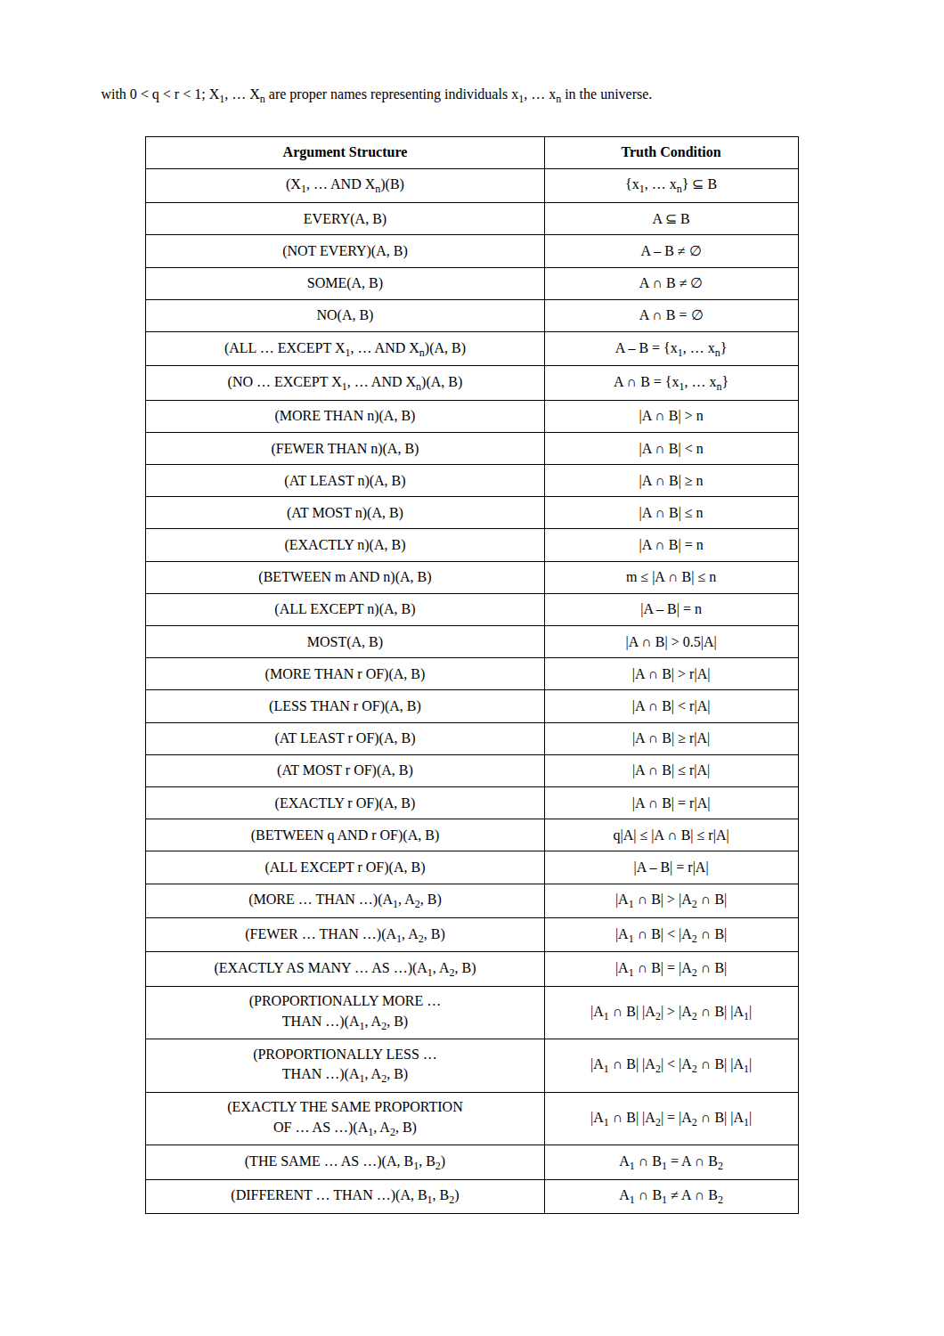with 0 < q < r < 1; X1, … Xn are proper names representing individuals x1, … xn in the universe.
Argument structures and their truth conditions
| Argument Structure | Truth Condition |
| --- | --- |
| (X 1 , … AND X n )(B) | {x 1 , … x n } ⊆ B |
| EVERY(A, B) | A ⊆ B |
| (NOT EVERY)(A, B) | A – B ≠ ∅ |
| SOME(A, B) | A ∩ B ≠ ∅ |
| NO(A, B) | A ∩ B = ∅ |
| (ALL … EXCEPT X 1 , … AND X n )(A, B) | A – B = {x 1 , … x n } |
| (NO … EXCEPT X 1 , … AND X n )(A, B) | A ∩ B = {x 1 , … x n } |
| (MORE THAN n)(A, B) | /A ∩ B/ > n |
| (FEWER THAN n)(A, B) | /A ∩ B/ < n |
| (AT LEAST n)(A, B) | /A ∩ B/ ≥ n |
| (AT MOST n)(A, B) | /A ∩ B/ ≤ n |
| (EXACTLY n)(A, B) | /A ∩ B/ = n |
| (BETWEEN m AND n)(A, B) | m ≤ /A ∩ B/ ≤ n |
| (ALL EXCEPT n)(A, B) | /A – B/ = n |
| MOST(A, B) | /A ∩ B/ > 0.5/A/ |
| (MORE THAN r OF)(A, B) | /A ∩ B/ > r/A/ |
| (LESS THAN r OF)(A, B) | /A ∩ B/ < r/A/ |
| (AT LEAST r OF)(A, B) | /A ∩ B/ ≥ r/A/ |
| (AT MOST r OF)(A, B) | /A ∩ B/ ≤ r/A/ |
| (EXACTLY r OF)(A, B) | /A ∩ B/ = r/A/ |
| (BETWEEN q AND r OF)(A, B) | q/A/ ≤ /A ∩ B/ ≤ r/A/ |
| (ALL EXCEPT r OF)(A, B) | /A – B/ = r/A/ |
| (MORE … THAN …)(A 1 , A 2 , B) | /A 1 ∩ B/ > /A 2 ∩ B/ |
| (FEWER … THAN …)(A 1 , A 2 , B) | /A 1 ∩ B/ < /A 2 ∩ B/ |
| (EXACTLY AS MANY … AS …)(A 1 , A 2 , B) | /A 1 ∩ B/ = /A 2 ∩ B/ |
| (PROPORTIONALLY MORE … THAN …)(A 1 , A 2 , B) | /A 1 ∩ B/ /A 2 / > /A 2 ∩ B/ /A 1 / |
| (PROPORTIONALLY LESS … THAN …)(A 1 , A 2 , B) | /A 1 ∩ B/ /A 2 / < /A 2 ∩ B/ /A 1 / |
| (EXACTLY THE SAME PROPORTION OF … AS …)(A 1 , A 2 , B) | /A 1 ∩ B/ /A 2 / = /A 2 ∩ B/ /A 1 / |
| (THE SAME … AS …)(A, B 1 , B 2 ) | A 1 ∩ B 1 = A ∩ B 2 |
| (DIFFERENT … THAN …)(A, B 1 , B 2 ) | A 1 ∩ B 1 ≠ A ∩ B 2 |